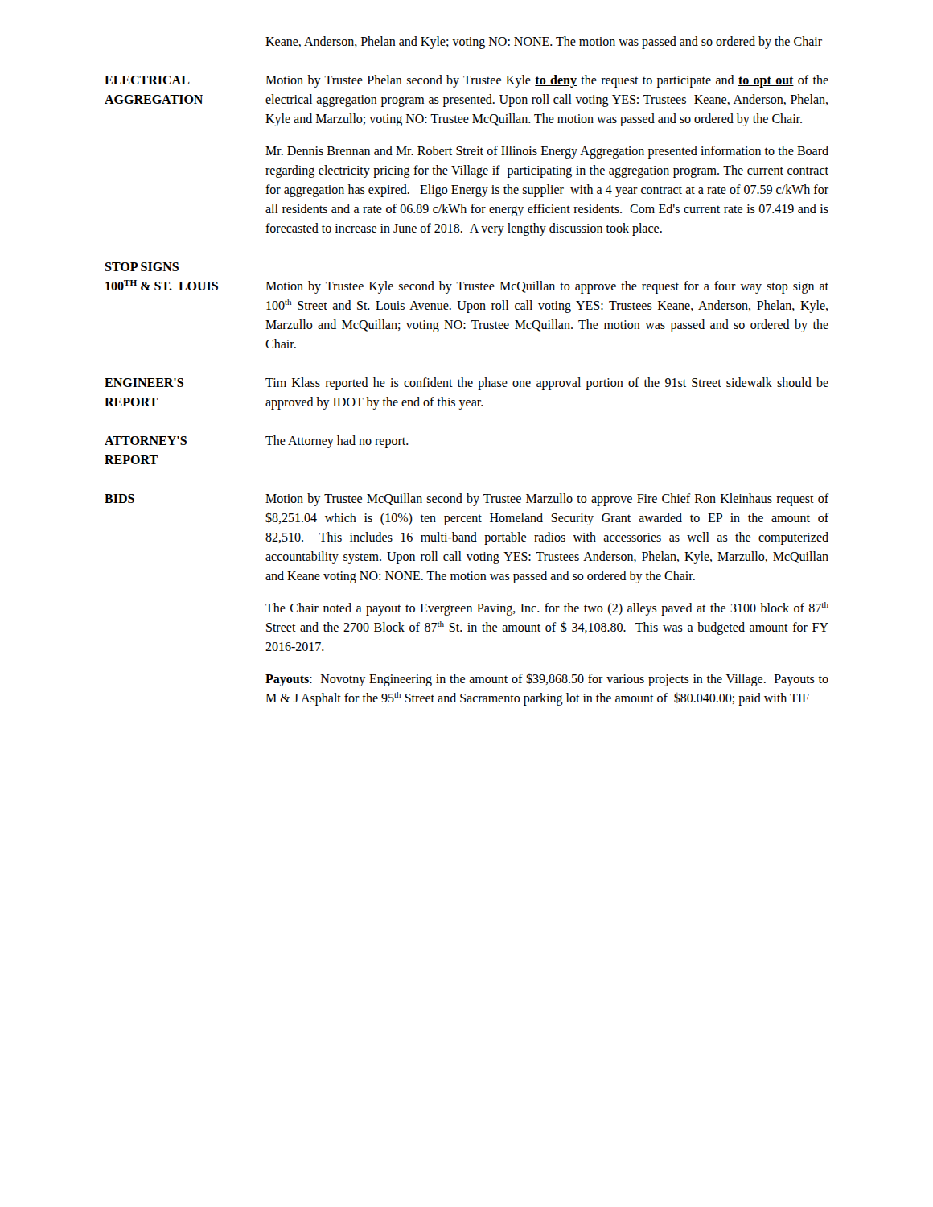Keane, Anderson, Phelan and Kyle; voting NO: NONE. The motion was passed and so ordered by the Chair
ElectricalAggregation
Motion by Trustee Phelan second by Trustee Kyle to deny the request to participate and to opt out of the electrical aggregation program as presented. Upon roll call voting YES: Trustees Keane, Anderson, Phelan, Kyle and Marzullo; voting NO: Trustee McQuillan. The motion was passed and so ordered by the Chair.
Mr. Dennis Brennan and Mr. Robert Streit of Illinois Energy Aggregation presented information to the Board regarding electricity pricing for the Village if participating in the aggregation program. The current contract for aggregation has expired. Eligo Energy is the supplier with a 4 year contract at a rate of 07.59 c/kWh for all residents and a rate of 06.89 c/kWh for energy efficient residents. Com Ed's current rate is 07.419 and is forecasted to increase in June of 2018. A very lengthy discussion took place.
Stop Signs100TH & St. Louis
Motion by Trustee Kyle second by Trustee McQuillan to approve the request for a four way stop sign at 100th Street and St. Louis Avenue. Upon roll call voting YES: Trustees Keane, Anderson, Phelan, Kyle, Marzullo and McQuillan; voting NO: Trustee McQuillan. The motion was passed and so ordered by the Chair.
Engineer'sReport
Tim Klass reported he is confident the phase one approval portion of the 91st Street sidewalk should be approved by IDOT by the end of this year.
Attorney'sReport
The Attorney had no report.
Bids
Motion by Trustee McQuillan second by Trustee Marzullo to approve Fire Chief Ron Kleinhaus request of $8,251.04 which is (10%) ten percent Homeland Security Grant awarded to EP in the amount of 82,510. This includes 16 multi-band portable radios with accessories as well as the computerized accountability system. Upon roll call voting YES: Trustees Anderson, Phelan, Kyle, Marzullo, McQuillan and Keane voting NO: NONE. The motion was passed and so ordered by the Chair.
The Chair noted a payout to Evergreen Paving, Inc. for the two (2) alleys paved at the 3100 block of 87th Street and the 2700 Block of 87th St. in the amount of $ 34,108.80. This was a budgeted amount for FY 2016-2017.
Payouts: Novotny Engineering in the amount of $39,868.50 for various projects in the Village. Payouts to M & J Asphalt for the 95th Street and Sacramento parking lot in the amount of $80.040.00; paid with TIF